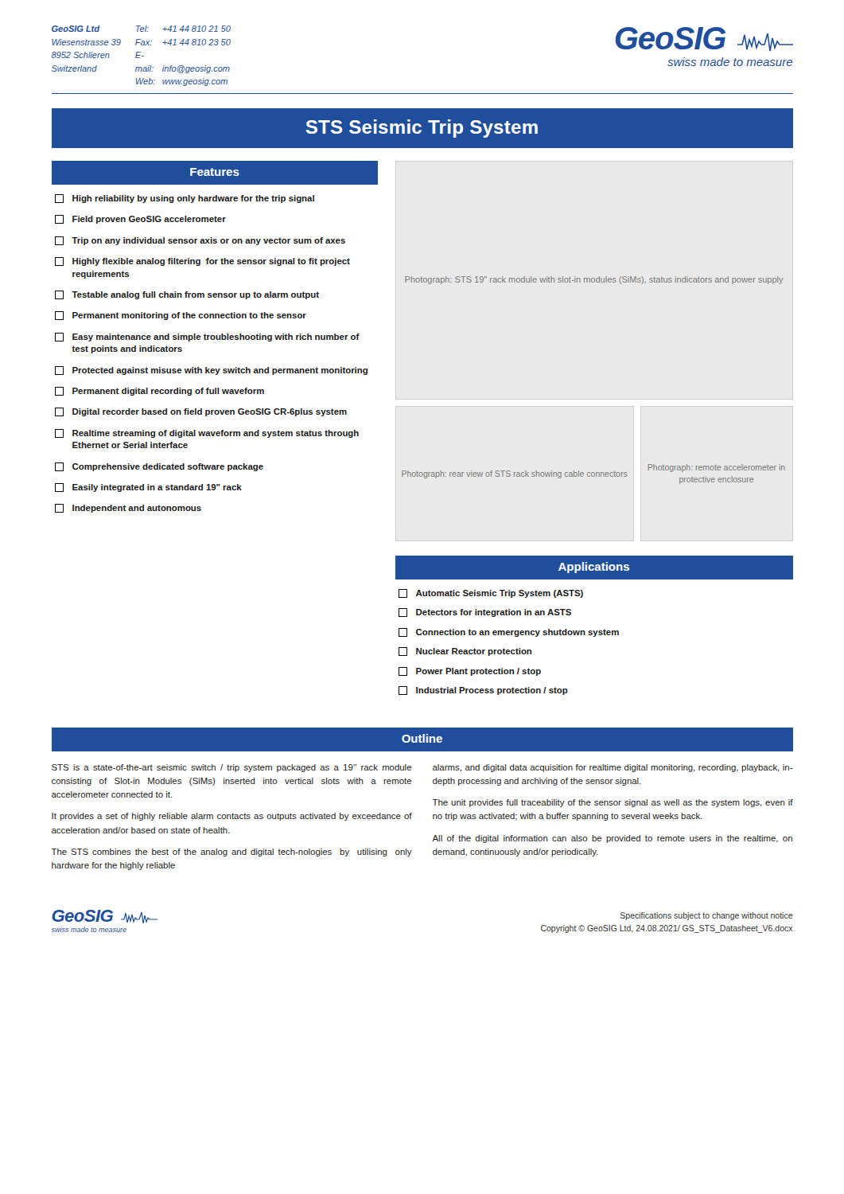GeoSIG Ltd
Wiesenstrasse 39
8952 Schlieren
Switzerland
Tel:+41 44 810 21 50
Fax:+41 44 810 23 50
E-mail: info@geosig.com
Web: www.geosig.com
GeoSIG
swiss made to measure
STS Seismic Trip System
Features
High reliability by using only hardware for the trip signal
Field proven GeoSIG accelerometer
Trip on any individual sensor axis or on any vector sum of axes
Highly flexible analog filtering for the sensor signal to fit project requirements
Testable analog full chain from sensor up to alarm output
Permanent monitoring of the connection to the sensor
Easy maintenance and simple troubleshooting with rich number of test points and indicators
Protected against misuse with key switch and permanent monitoring
Permanent digital recording of full waveform
Digital recorder based on field proven GeoSIG CR-6plus system
Realtime streaming of digital waveform and system status through Ethernet or Serial interface
Comprehensive dedicated software package
Easily integrated in a standard 19" rack
Independent and autonomous
Photograph: STS 19" rack module with slot-in modules (SiMs), status indicators and power supply
Photograph: rear view of STS rack showing cable connectors
Photograph: remote accelerometer in protective enclosure
Applications
Automatic Seismic Trip System (ASTS)
Detectors for integration in an ASTS
Connection to an emergency shutdown system
Nuclear Reactor protection
Power Plant protection / stop
Industrial Process protection / stop
Outline
STS is a state-of-the-art seismic switch / trip system packaged as a 19’’ rack module consisting of Slot-in Modules (SiMs) inserted into vertical slots with a remote accelerometer connected to it.
It provides a set of highly reliable alarm contacts as outputs activated by exceedance of acceleration and/or based on state of health.
The STS combines the best of the analog and digital tech-nologies by utilising only hardware for the highly reliable
alarms, and digital data acquisition for realtime digital monitoring, recording, playback, in-depth processing and archiving of the sensor signal.
The unit provides full traceability of the sensor signal as well as the system logs, even if no trip was activated; with a buffer spanning to several weeks back.
All of the digital information can also be provided to remote users in the realtime, on demand, continuously and/or periodically.
GeoSIG
swiss made to measure
Specifications subject to change without notice
Copyright © GeoSIG Ltd, 24.08.2021/ GS_STS_Datasheet_V6.docx